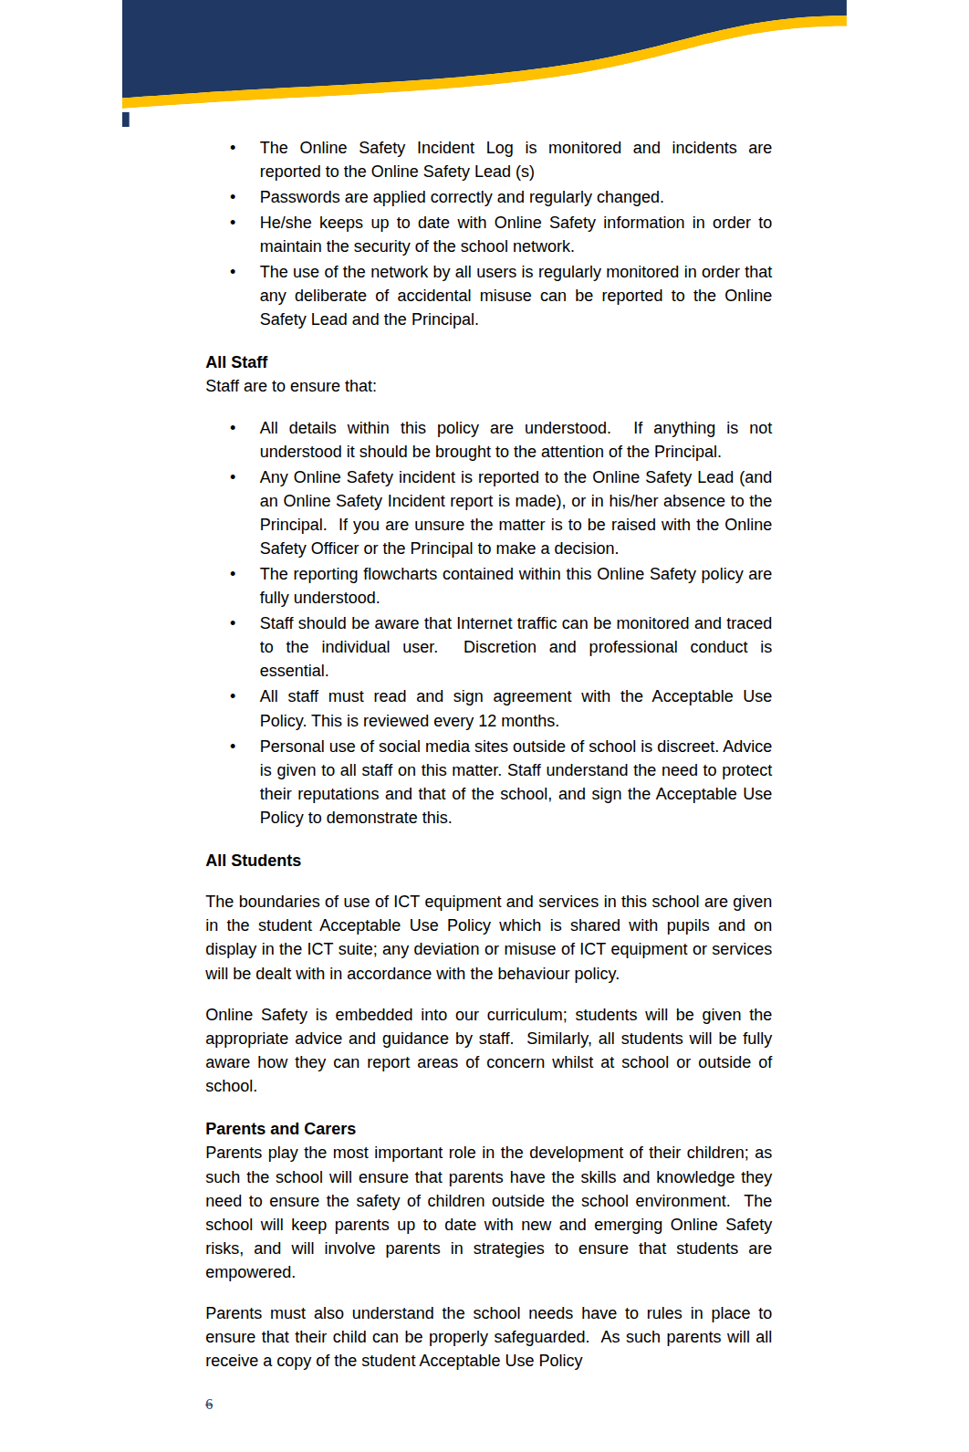The Online Safety Incident Log is monitored and incidents are reported to the Online Safety Lead (s)
Passwords are applied correctly and regularly changed.
He/she keeps up to date with Online Safety information in order to maintain the security of the school network.
The use of the network by all users is regularly monitored in order that any deliberate of accidental misuse can be reported to the Online Safety Lead and the Principal.
All Staff
Staff are to ensure that:
All details within this policy are understood. If anything is not understood it should be brought to the attention of the Principal.
Any Online Safety incident is reported to the Online Safety Lead (and an Online Safety Incident report is made), or in his/her absence to the Principal. If you are unsure the matter is to be raised with the Online Safety Officer or the Principal to make a decision.
The reporting flowcharts contained within this Online Safety policy are fully understood.
Staff should be aware that Internet traffic can be monitored and traced to the individual user. Discretion and professional conduct is essential.
All staff must read and sign agreement with the Acceptable Use Policy. This is reviewed every 12 months.
Personal use of social media sites outside of school is discreet. Advice is given to all staff on this matter. Staff understand the need to protect their reputations and that of the school, and sign the Acceptable Use Policy to demonstrate this.
All Students
The boundaries of use of ICT equipment and services in this school are given in the student Acceptable Use Policy which is shared with pupils and on display in the ICT suite; any deviation or misuse of ICT equipment or services will be dealt with in accordance with the behaviour policy.
Online Safety is embedded into our curriculum; students will be given the appropriate advice and guidance by staff. Similarly, all students will be fully aware how they can report areas of concern whilst at school or outside of school.
Parents and Carers
Parents play the most important role in the development of their children; as such the school will ensure that parents have the skills and knowledge they need to ensure the safety of children outside the school environment. The school will keep parents up to date with new and emerging Online Safety risks, and will involve parents in strategies to ensure that students are empowered.
Parents must also understand the school needs have to rules in place to ensure that their child can be properly safeguarded. As such parents will all receive a copy of the student Acceptable Use Policy
6